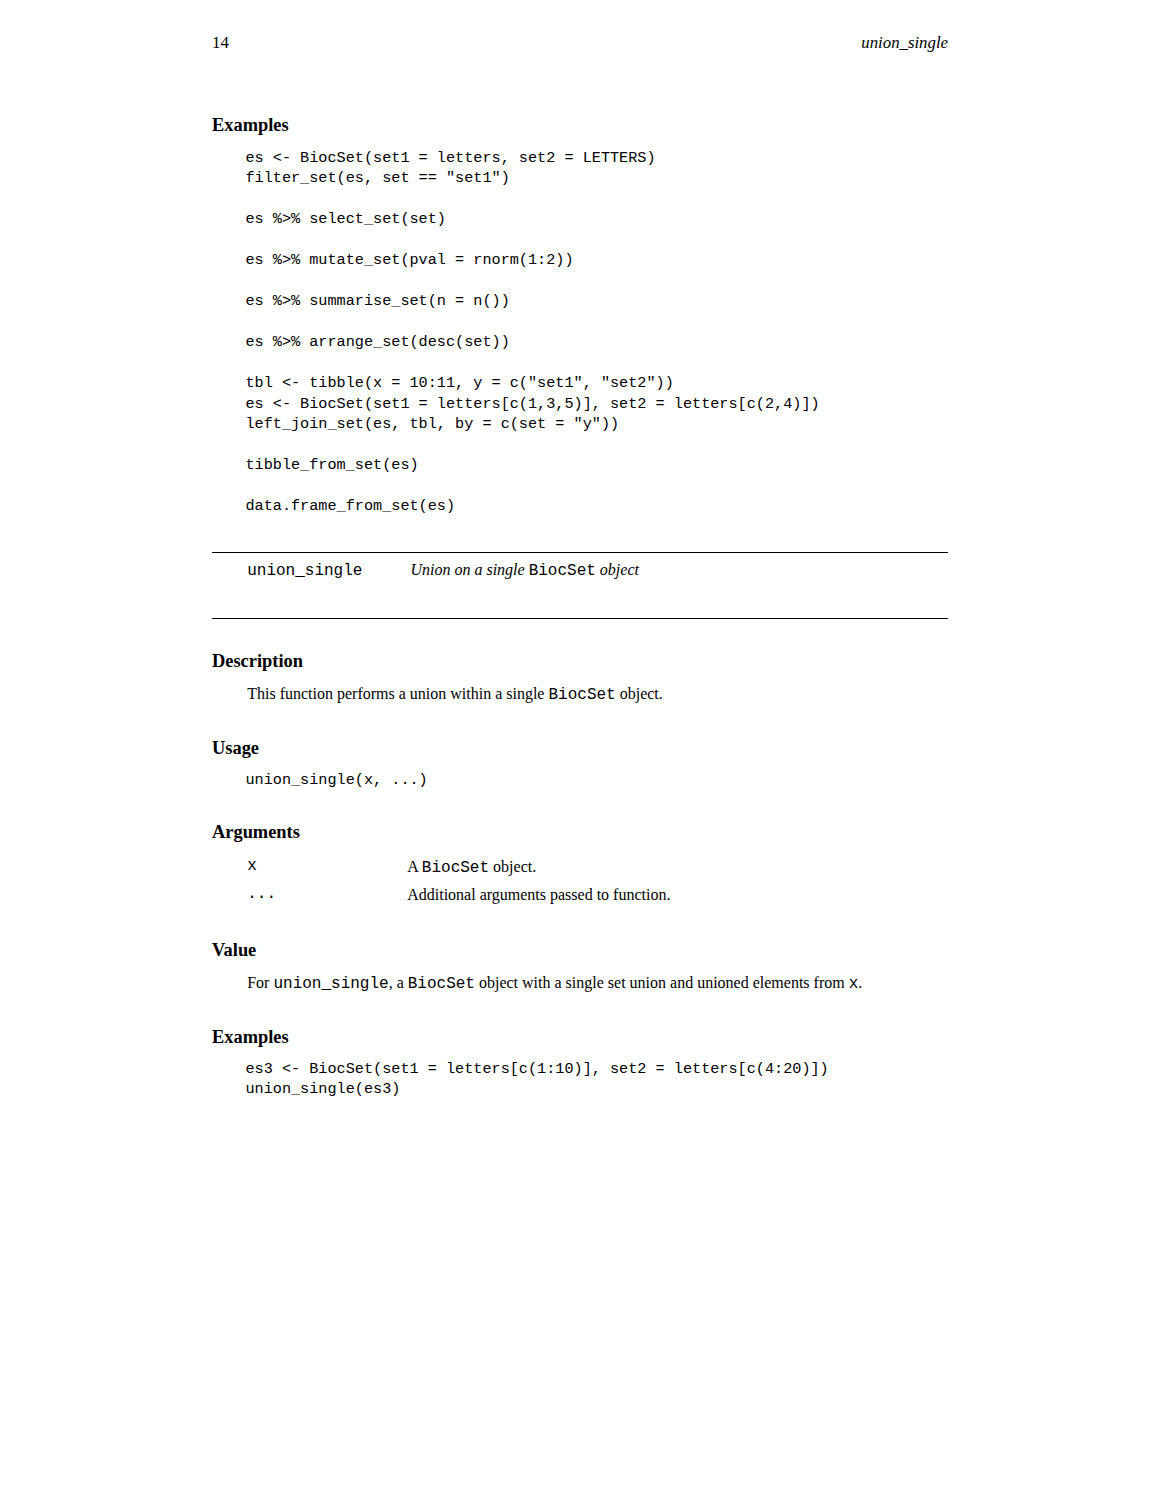14 union_single
Examples
es <- BiocSet(set1 = letters, set2 = LETTERS)
filter_set(es, set == "set1")

es %>% select_set(set)

es %>% mutate_set(pval = rnorm(1:2))

es %>% summarise_set(n = n())

es %>% arrange_set(desc(set))

tbl <- tibble(x = 10:11, y = c("set1", "set2"))
es <- BiocSet(set1 = letters[c(1,3,5)], set2 = letters[c(2,4)])
left_join_set(es, tbl, by = c(set = "y"))

tibble_from_set(es)

data.frame_from_set(es)
union_single Union on a single BiocSet object
Description
This function performs a union within a single BiocSet object.
Usage
union_single(x, ...)
Arguments
x
A BiocSet object.
...
Additional arguments passed to function.
Value
For union_single, a BiocSet object with a single set union and unioned elements from x.
Examples
es3 <- BiocSet(set1 = letters[c(1:10)], set2 = letters[c(4:20)])
union_single(es3)